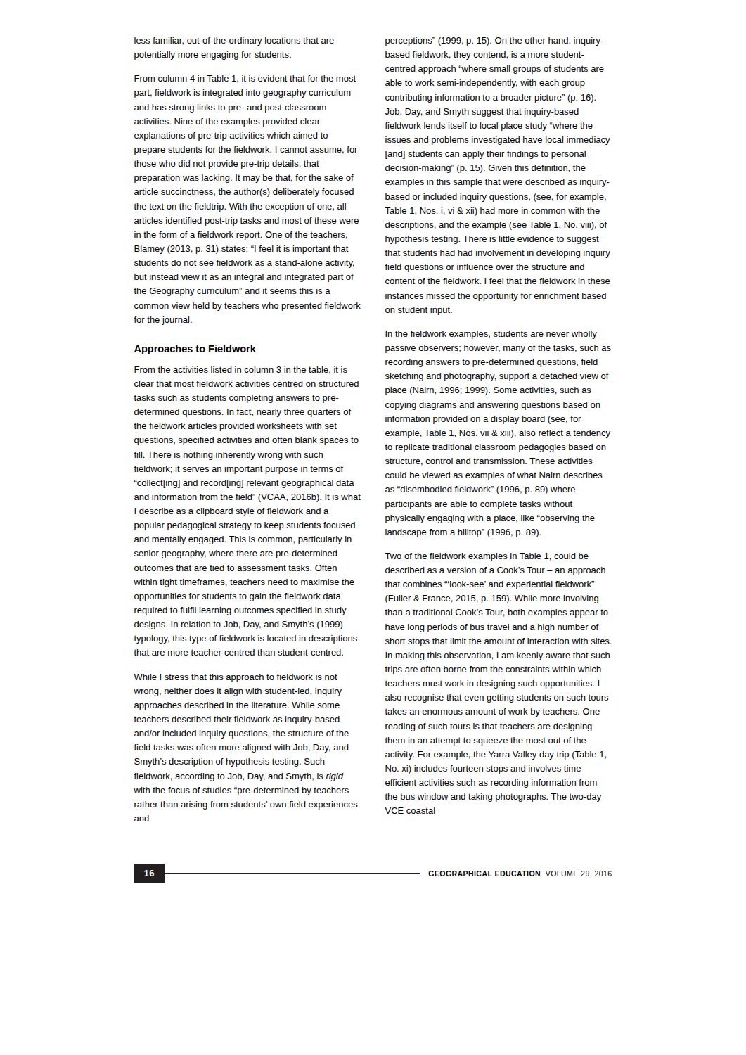less familiar, out-of-the-ordinary locations that are potentially more engaging for students.
From column 4 in Table 1, it is evident that for the most part, fieldwork is integrated into geography curriculum and has strong links to pre- and post-classroom activities. Nine of the examples provided clear explanations of pre-trip activities which aimed to prepare students for the fieldwork. I cannot assume, for those who did not provide pre-trip details, that preparation was lacking. It may be that, for the sake of article succinctness, the author(s) deliberately focused the text on the fieldtrip. With the exception of one, all articles identified post-trip tasks and most of these were in the form of a fieldwork report. One of the teachers, Blamey (2013, p. 31) states: “I feel it is important that students do not see fieldwork as a stand-alone activity, but instead view it as an integral and integrated part of the Geography curriculum” and it seems this is a common view held by teachers who presented fieldwork for the journal.
Approaches to Fieldwork
From the activities listed in column 3 in the table, it is clear that most fieldwork activities centred on structured tasks such as students completing answers to pre-determined questions. In fact, nearly three quarters of the fieldwork articles provided worksheets with set questions, specified activities and often blank spaces to fill. There is nothing inherently wrong with such fieldwork; it serves an important purpose in terms of “collect[ing] and record[ing] relevant geographical data and information from the field” (VCAA, 2016b). It is what I describe as a clipboard style of fieldwork and a popular pedagogical strategy to keep students focused and mentally engaged. This is common, particularly in senior geography, where there are pre-determined outcomes that are tied to assessment tasks. Often within tight timeframes, teachers need to maximise the opportunities for students to gain the fieldwork data required to fulfil learning outcomes specified in study designs. In relation to Job, Day, and Smyth’s (1999) typology, this type of fieldwork is located in descriptions that are more teacher-centred than student-centred.
While I stress that this approach to fieldwork is not wrong, neither does it align with student-led, inquiry approaches described in the literature. While some teachers described their fieldwork as inquiry-based and/or included inquiry questions, the structure of the field tasks was often more aligned with Job, Day, and Smyth’s description of hypothesis testing. Such fieldwork, according to Job, Day, and Smyth, is rigid with the focus of studies “pre-determined by teachers rather than arising from students’ own field experiences and
perceptions” (1999, p. 15). On the other hand, inquiry-based fieldwork, they contend, is a more student-centred approach “where small groups of students are able to work semi-independently, with each group contributing information to a broader picture” (p. 16). Job, Day, and Smyth suggest that inquiry-based fieldwork lends itself to local place study “where the issues and problems investigated have local immediacy [and] students can apply their findings to personal decision-making” (p. 15). Given this definition, the examples in this sample that were described as inquiry-based or included inquiry questions, (see, for example, Table 1, Nos. i, vi & xii) had more in common with the descriptions, and the example (see Table 1, No. viii), of hypothesis testing. There is little evidence to suggest that students had had involvement in developing inquiry field questions or influence over the structure and content of the fieldwork. I feel that the fieldwork in these instances missed the opportunity for enrichment based on student input.
In the fieldwork examples, students are never wholly passive observers; however, many of the tasks, such as recording answers to pre-determined questions, field sketching and photography, support a detached view of place (Nairn, 1996; 1999). Some activities, such as copying diagrams and answering questions based on information provided on a display board (see, for example, Table 1, Nos. vii & xiii), also reflect a tendency to replicate traditional classroom pedagogies based on structure, control and transmission. These activities could be viewed as examples of what Nairn describes as “disembodied fieldwork” (1996, p. 89) where participants are able to complete tasks without physically engaging with a place, like “observing the landscape from a hilltop” (1996, p. 89).
Two of the fieldwork examples in Table 1, could be described as a version of a Cook’s Tour – an approach that combines “‘look-see’ and experiential fieldwork” (Fuller & France, 2015, p. 159). While more involving than a traditional Cook’s Tour, both examples appear to have long periods of bus travel and a high number of short stops that limit the amount of interaction with sites. In making this observation, I am keenly aware that such trips are often borne from the constraints within which teachers must work in designing such opportunities. I also recognise that even getting students on such tours takes an enormous amount of work by teachers. One reading of such tours is that teachers are designing them in an attempt to squeeze the most out of the activity. For example, the Yarra Valley day trip (Table 1, No. xi) includes fourteen stops and involves time efficient activities such as recording information from the bus window and taking photographs. The two-day VCE coastal
16 GEOGRAPHICAL EDUCATION VOLUME 29, 2016